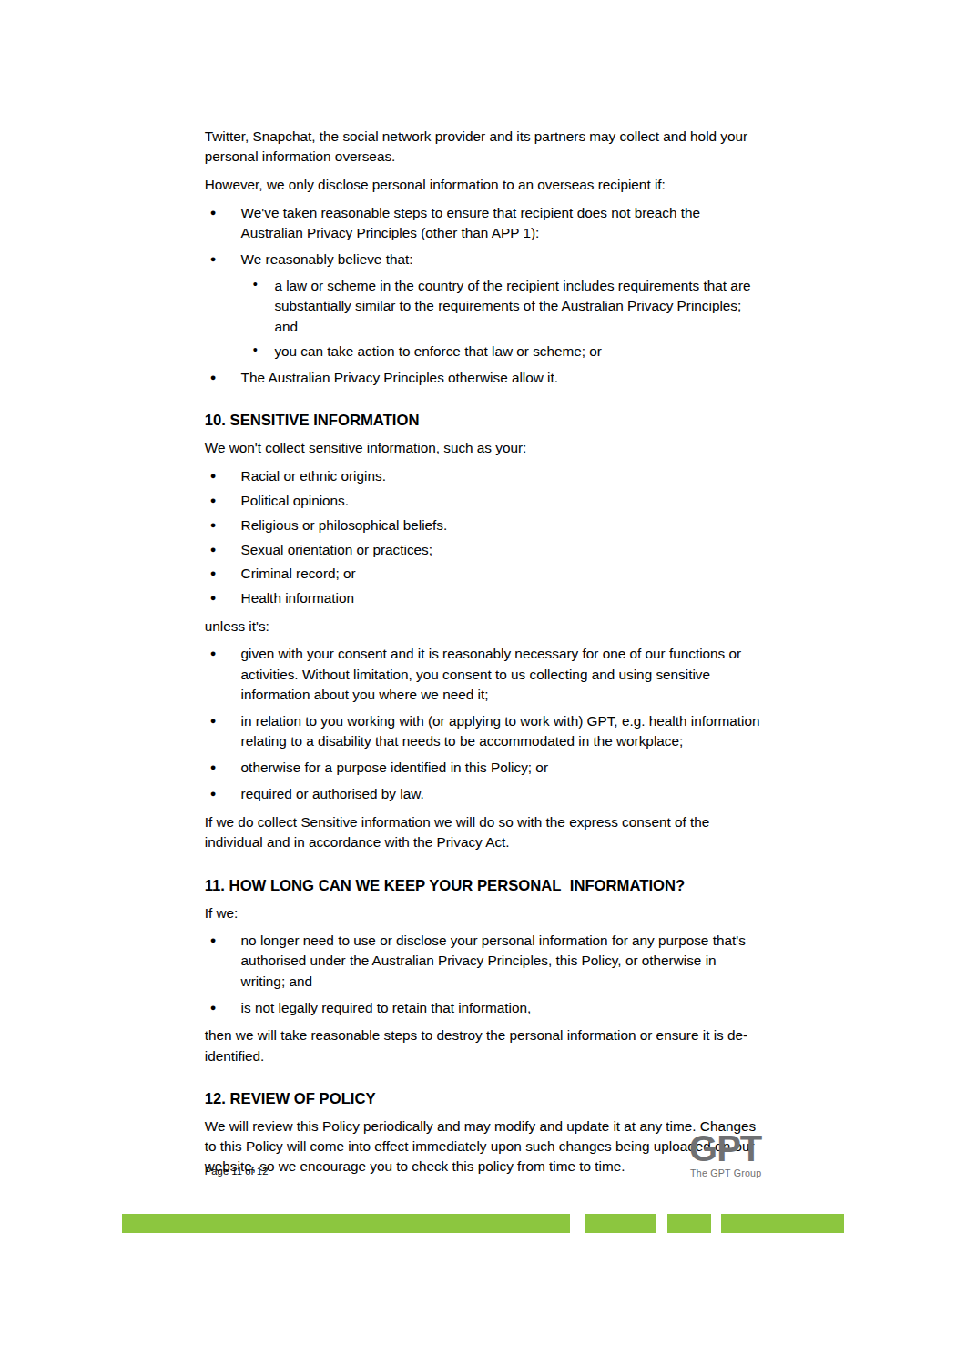Twitter, Snapchat, the social network provider and its partners may collect and hold your personal information overseas.
However, we only disclose personal information to an overseas recipient if:
We've taken reasonable steps to ensure that recipient does not breach the Australian Privacy Principles (other than APP 1):
We reasonably believe that:
a law or scheme in the country of the recipient includes requirements that are substantially similar to the requirements of the Australian Privacy Principles; and
you can take action to enforce that law or scheme; or
The Australian Privacy Principles otherwise allow it.
10. SENSITIVE INFORMATION
We won't collect sensitive information, such as your:
Racial or ethnic origins.
Political opinions.
Religious or philosophical beliefs.
Sexual orientation or practices;
Criminal record; or
Health information
unless it's:
given with your consent and it is reasonably necessary for one of our functions or activities. Without limitation, you consent to us collecting and using sensitive information about you where we need it;
in relation to you working with (or applying to work with) GPT, e.g. health information relating to a disability that needs to be accommodated in the workplace;
otherwise for a purpose identified in this Policy; or
required or authorised by law.
If we do collect Sensitive information we will do so with the express consent of the individual and in accordance with the Privacy Act.
11. HOW LONG CAN WE KEEP YOUR PERSONAL INFORMATION?
If we:
no longer need to use or disclose your personal information for any purpose that's authorised under the Australian Privacy Principles, this Policy, or otherwise in writing; and
is not legally required to retain that information,
then we will take reasonable steps to destroy the personal information or ensure it is de- identified.
12. REVIEW OF POLICY
We will review this Policy periodically and may modify and update it at any time. Changes to this Policy will come into effect immediately upon such changes being uploaded on our website, so we encourage you to check this policy from time to time.
Page 11 of 12
GPT
The GPT Group